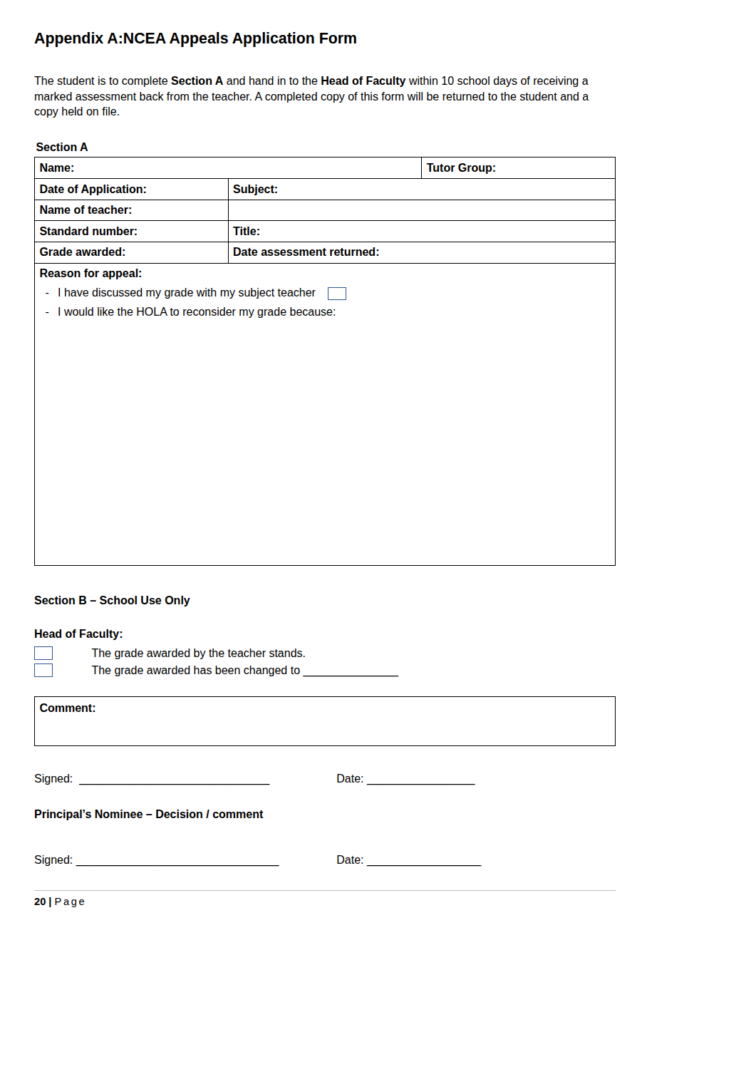Appendix A: NCEA Appeals Application Form
The student is to complete Section A and hand in to the Head of Faculty within 10 school days of receiving a marked assessment back from the teacher. A completed copy of this form will be returned to the student and a copy held on file.
Section A
| Name: | Tutor Group: |
| Date of Application: | Subject: |
| Name of teacher: | |
| Standard number: | Title: |
| Grade awarded: | Date assessment returned: |
| Reason for appeal: I have discussed my grade with my subject teacher I would like the HOLA to reconsider my grade because: |
Section B – School Use Only
Head of Faculty:
The grade awarded by the teacher stands.
The grade awarded has been changed to _______________
Comment:
Signed: ______________________________
Date: _________________
Principal’s Nominee – Decision / comment
Signed: ________________________________
Date: __________________
20 | Page